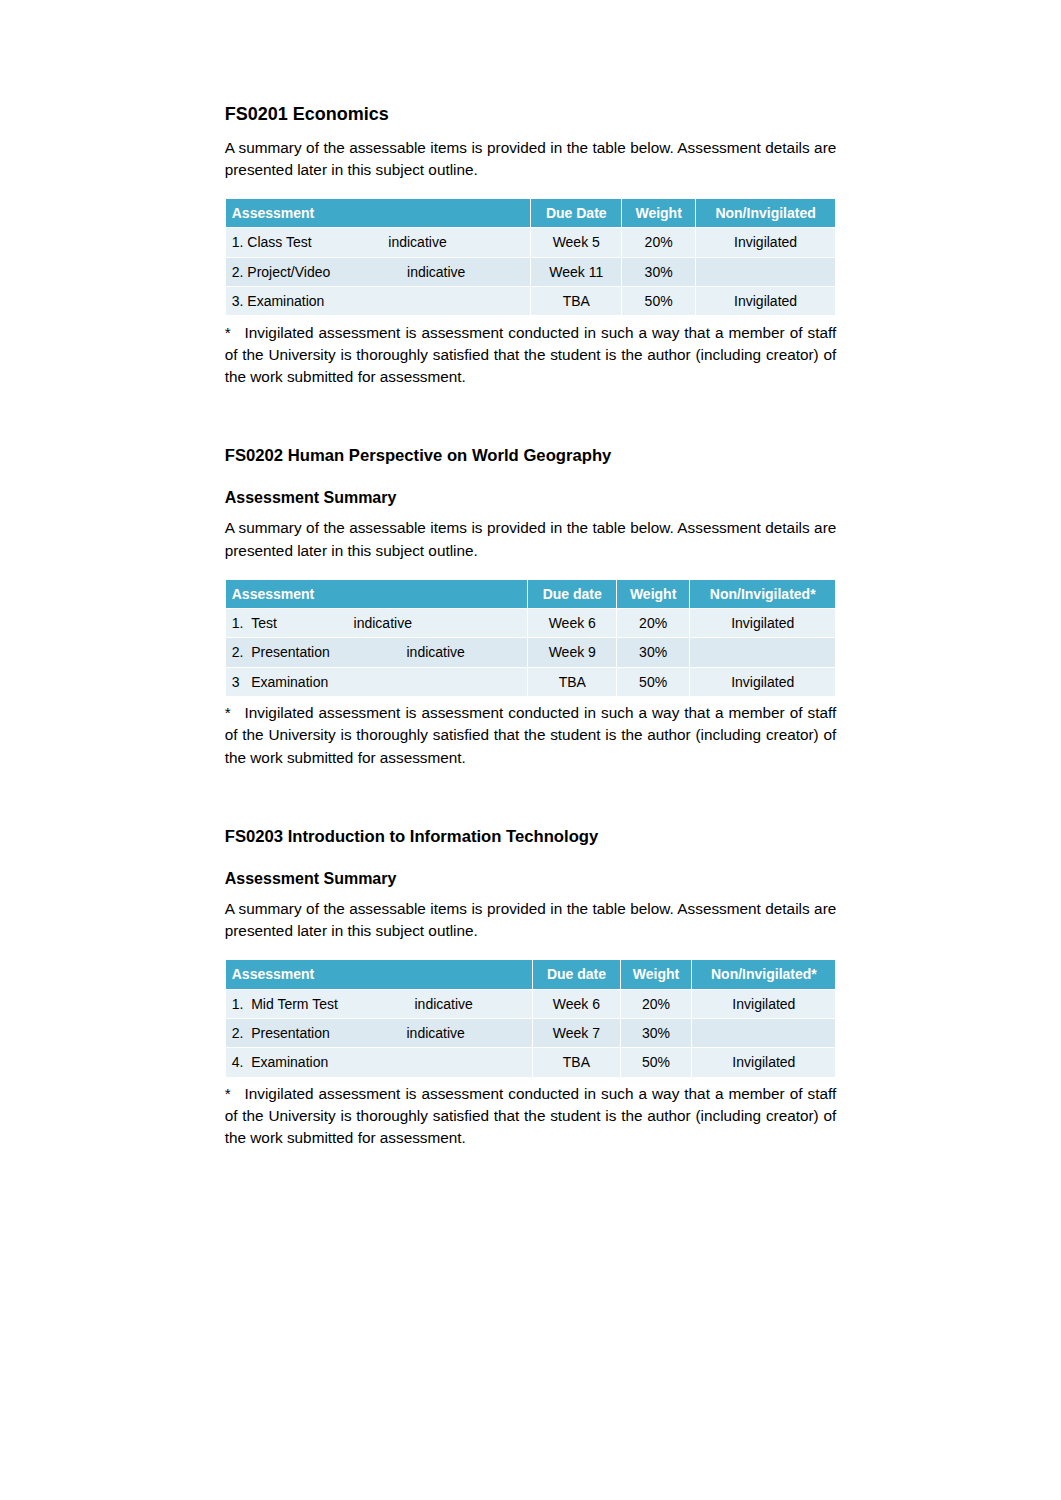FS0201 Economics
A summary of the assessable items is provided in the table below. Assessment details are presented later in this subject outline.
| Assessment | Due Date | Weight | Non/Invigilated |
| --- | --- | --- | --- |
| 1. Class Test indicative | Week 5 | 20% | Invigilated |
| 2. Project/Video indicative | Week 11 | 30% | |
| 3. Examination | TBA | 50% | Invigilated |
*Invigilated assessment is assessment conducted in such a way that a member of staff of the University is thoroughly satisfied that the student is the author (including creator) of the work submitted for assessment.
FS0202 Human Perspective on World Geography
Assessment Summary
A summary of the assessable items is provided in the table below. Assessment details are presented later in this subject outline.
| Assessment | Due date | Weight | Non/Invigilated* |
| --- | --- | --- | --- |
| 1. Test indicative | Week 6 | 20% | Invigilated |
| 2. Presentation indicative | Week 9 | 30% | |
| 3 Examination | TBA | 50% | Invigilated |
*Invigilated assessment is assessment conducted in such a way that a member of staff of the University is thoroughly satisfied that the student is the author (including creator) of the work submitted for assessment.
FS0203 Introduction to Information Technology
Assessment Summary
A summary of the assessable items is provided in the table below. Assessment details are presented later in this subject outline.
| Assessment | Due date | Weight | Non/Invigilated* |
| --- | --- | --- | --- |
| 1. Mid Term Test indicative | Week 6 | 20% | Invigilated |
| 2. Presentation indicative | Week 7 | 30% | |
| 4. Examination | TBA | 50% | Invigilated |
*Invigilated assessment is assessment conducted in such a way that a member of staff of the University is thoroughly satisfied that the student is the author (including creator) of the work submitted for assessment.